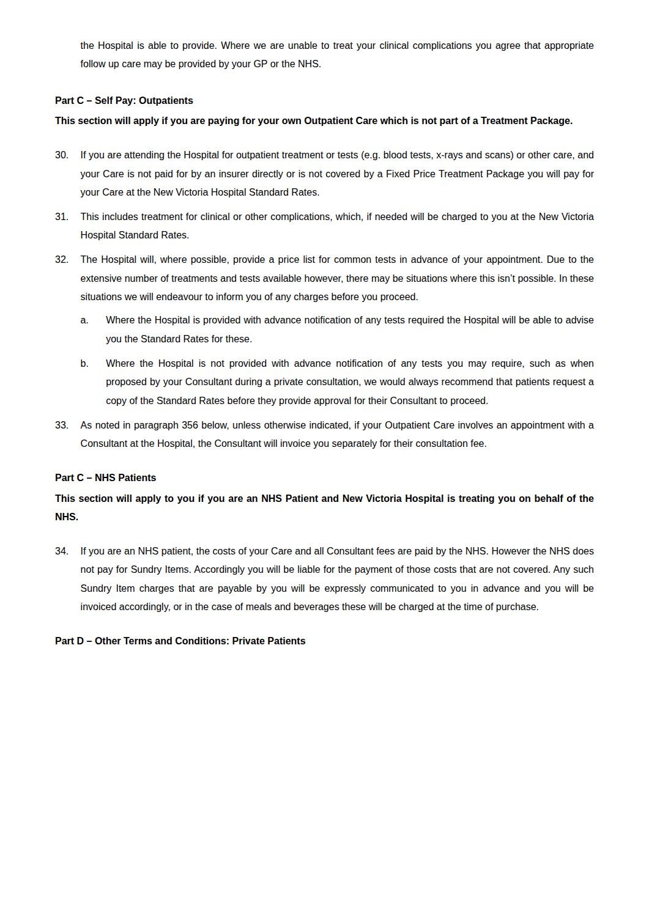the Hospital is able to provide. Where we are unable to treat your clinical complications you agree that appropriate follow up care may be provided by your GP or the NHS.
Part C – Self Pay: Outpatients
This section will apply if you are paying for your own Outpatient Care which is not part of a Treatment Package.
30. If you are attending the Hospital for outpatient treatment or tests (e.g. blood tests, x-rays and scans) or other care, and your Care is not paid for by an insurer directly or is not covered by a Fixed Price Treatment Package you will pay for your Care at the New Victoria Hospital Standard Rates.
31. This includes treatment for clinical or other complications, which, if needed will be charged to you at the New Victoria Hospital Standard Rates.
32. The Hospital will, where possible, provide a price list for common tests in advance of your appointment. Due to the extensive number of treatments and tests available however, there may be situations where this isn’t possible. In these situations we will endeavour to inform you of any charges before you proceed.
a. Where the Hospital is provided with advance notification of any tests required the Hospital will be able to advise you the Standard Rates for these.
b. Where the Hospital is not provided with advance notification of any tests you may require, such as when proposed by your Consultant during a private consultation, we would always recommend that patients request a copy of the Standard Rates before they provide approval for their Consultant to proceed.
33. As noted in paragraph 356 below, unless otherwise indicated, if your Outpatient Care involves an appointment with a Consultant at the Hospital, the Consultant will invoice you separately for their consultation fee.
Part C – NHS Patients
This section will apply to you if you are an NHS Patient and New Victoria Hospital is treating you on behalf of the NHS.
34. If you are an NHS patient, the costs of your Care and all Consultant fees are paid by the NHS. However the NHS does not pay for Sundry Items. Accordingly you will be liable for the payment of those costs that are not covered. Any such Sundry Item charges that are payable by you will be expressly communicated to you in advance and you will be invoiced accordingly, or in the case of meals and beverages these will be charged at the time of purchase.
Part D – Other Terms and Conditions: Private Patients